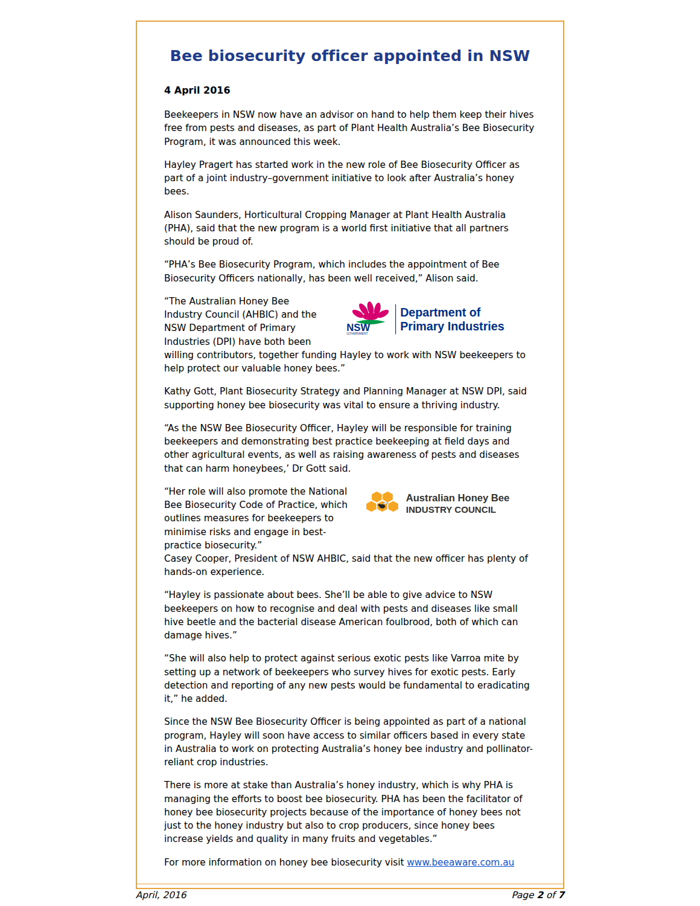Bee biosecurity officer appointed in NSW
4 April 2016
Beekeepers in NSW now have an advisor on hand to help them keep their hives free from pests and diseases, as part of Plant Health Australia’s Bee Biosecurity Program, it was announced this week.
Hayley Pragert has started work in the new role of Bee Biosecurity Officer as part of a joint industry–government initiative to look after Australia’s honey bees.
Alison Saunders, Horticultural Cropping Manager at Plant Health Australia (PHA), said that the new program is a world first initiative that all partners should be proud of.
“PHA’s Bee Biosecurity Program, which includes the appointment of Bee Biosecurity Officers nationally, has been well received,” Alison said.
“The Australian Honey Bee Industry Council (AHBIC) and the NSW Department of Primary Industries (DPI) have both been willing contributors, together funding Hayley to work with NSW beekeepers to help protect our valuable honey bees.”
Kathy Gott, Plant Biosecurity Strategy and Planning Manager at NSW DPI, said supporting honey bee biosecurity was vital to ensure a thriving industry.
“As the NSW Bee Biosecurity Officer, Hayley will be responsible for training beekeepers and demonstrating best practice beekeeping at field days and other agricultural events, as well as raising awareness of pests and diseases that can harm honeybees,’ Dr Gott said.
“Her role will also promote the National Bee Biosecurity Code of Practice, which outlines measures for beekeepers to minimise risks and engage in best-practice biosecurity.”
Casey Cooper, President of NSW AHBIC, said that the new officer has plenty of hands-on experience.
“Hayley is passionate about bees. She’ll be able to give advice to NSW beekeepers on how to recognise and deal with pests and diseases like small hive beetle and the bacterial disease American foulbrood, both of which can damage hives.”
“She will also help to protect against serious exotic pests like Varroa mite by setting up a network of beekeepers who survey hives for exotic pests. Early detection and reporting of any new pests would be fundamental to eradicating it,” he added.
Since the NSW Bee Biosecurity Officer is being appointed as part of a national program, Hayley will soon have access to similar officers based in every state in Australia to work on protecting Australia’s honey bee industry and pollinator-reliant crop industries.
There is more at stake than Australia’s honey industry, which is why PHA is managing the efforts to boost bee biosecurity. PHA has been the facilitator of honey bee biosecurity projects because of the importance of honey bees not just to the honey industry but also to crop producers, since honey bees increase yields and quality in many fruits and vegetables.”
For more information on honey bee biosecurity visit www.beeaware.com.au
April, 2016
Page 2 of 7